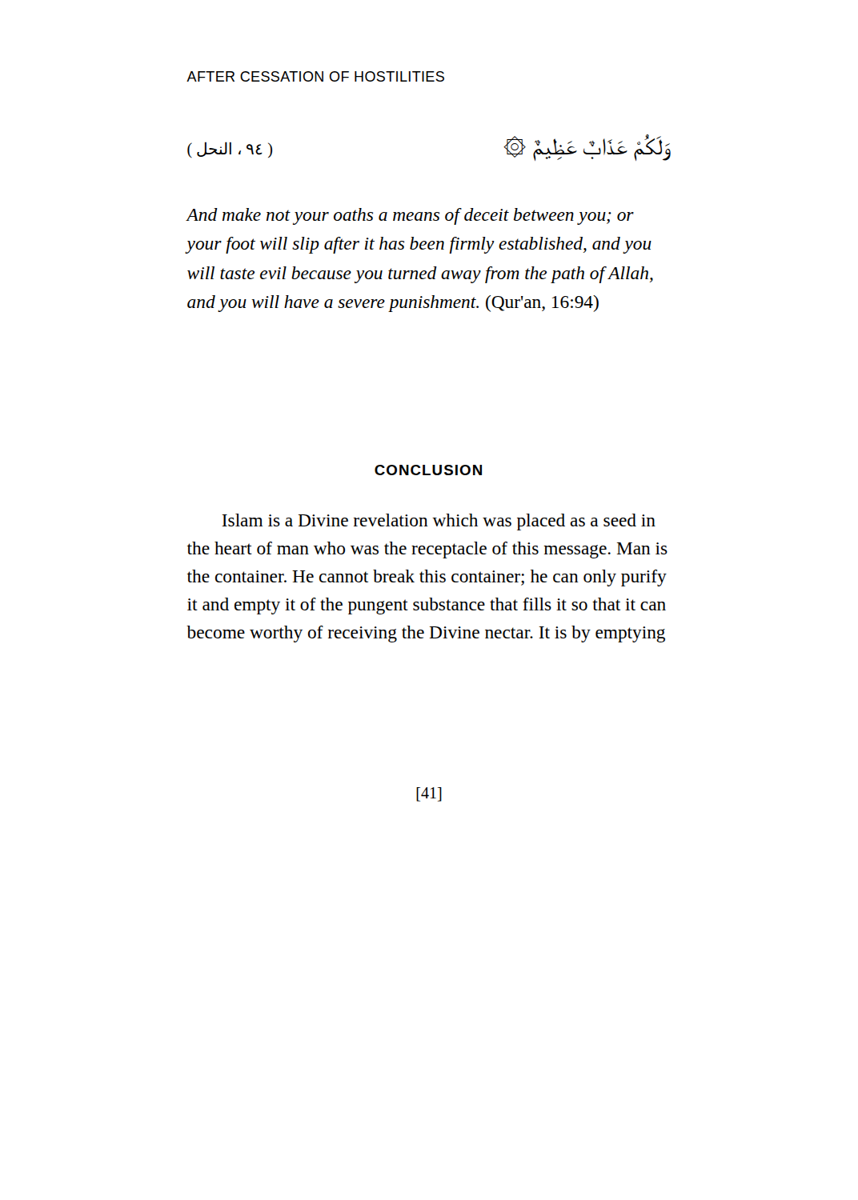AFTER CESSATION OF HOSTILITIES
وَلَكُمْ عَذَابٌ عَظِيمٌ ۞ ( ٩٤ ، النحل )
And make not your oaths a means of deceit between you; or your foot will slip after it has been firmly established, and you will taste evil because you turned away from the path of Allah, and you will have a severe punishment. (Qur'an, 16:94)
CONCLUSION
Islam is a Divine revelation which was placed as a seed in the heart of man who was the receptacle of this message. Man is the container. He cannot break this container; he can only purify it and empty it of the pungent substance that fills it so that it can become worthy of receiving the Divine nectar. It is by emptying
[41]